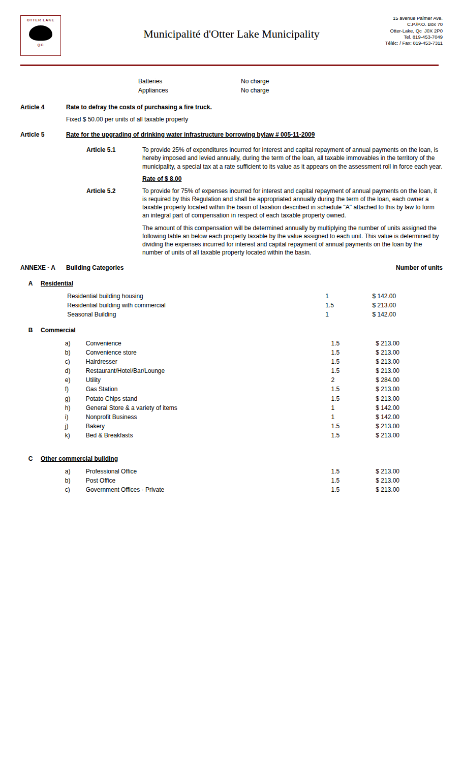OTTER LAKE QC
15 avenue Palmer Ave.
C.P./P.O. Box 70
Otter-Lake, Qc J0X 2P0
Tel. 819-453-7049
Téléc: / Fax: 819-453-7311
Municipalité d'Otter Lake Municipality
| | / Batteries / No charge / / Appliances / No charge / |
| Article 4 | Rate to defray the costs of purchasing a fire truck. |
| | Fixed $ 50.00 per units of all taxable property |
| Article 5 | Rate for the upgrading of drinking water infrastructure borrowing bylaw # 005-11-2009 |
| | Article 5.1 | To provide 25% of expenditures incurred for interest and capital repayment of annual payments on the loan, is hereby imposed and levied annually, during the term of the loan, all taxable immovables in the territory of the municipality, a special tax at a rate sufficient to its value as it appears on the assessment roll in force each year. |
| | | Rate of $ 8.00 |
| | Article 5.2 | To provide for 75% of expenses incurred for interest and capital repayment of annual payments on the loan, it is required by this Regulation and shall be appropriated annually during the term of the loan, each owner a taxable property located within the basin of taxation described in schedule "A" attached to this by law to form an integral part of compensation in respect of each taxable property owned. |
| | | The amount of this compensation will be determined annually by multiplying the number of units assigned the following table an below each property taxable by the value assigned to each unit. This value is determined by dividing the expenses incurred for interest and capital repayment of annual payments on the loan by the number of units of all taxable property located within the basin. |
| ANNEXE - A | Building Categories | Number of units |
| A | Residential |
| | Residential building housing | 1 | $ 142.00 |
| | Residential building with commercial | 1.5 | $ 213.00 |
| | Seasonal Building | 1 | $ 142.00 |
| B | Commercial |
| | a) | Convenience | 1.5 | $ 213.00 |
| | b) | Convenience store | 1.5 | $ 213.00 |
| | c) | Hairdresser | 1.5 | $ 213.00 |
| | d) | Restaurant/Hotel/Bar/Lounge | 1.5 | $ 213.00 |
| | e) | Utility | 2 | $ 284.00 |
| | f) | Gas Station | 1.5 | $ 213.00 |
| | g) | Potato Chips stand | 1.5 | $ 213.00 |
| | h) | General Store & a variety of items | 1 | $ 142.00 |
| | i) | Nonprofit Business | 1 | $ 142.00 |
| | j) | Bakery | 1.5 | $ 213.00 |
| | k) | Bed & Breakfasts | 1.5 | $ 213.00 |
| C | Other commercial building |
| | a) | Professional Office | 1.5 | $ 213.00 |
| | b) | Post Office | 1.5 | $ 213.00 |
| | c) | Government Offices - Private | 1.5 | $ 213.00 |